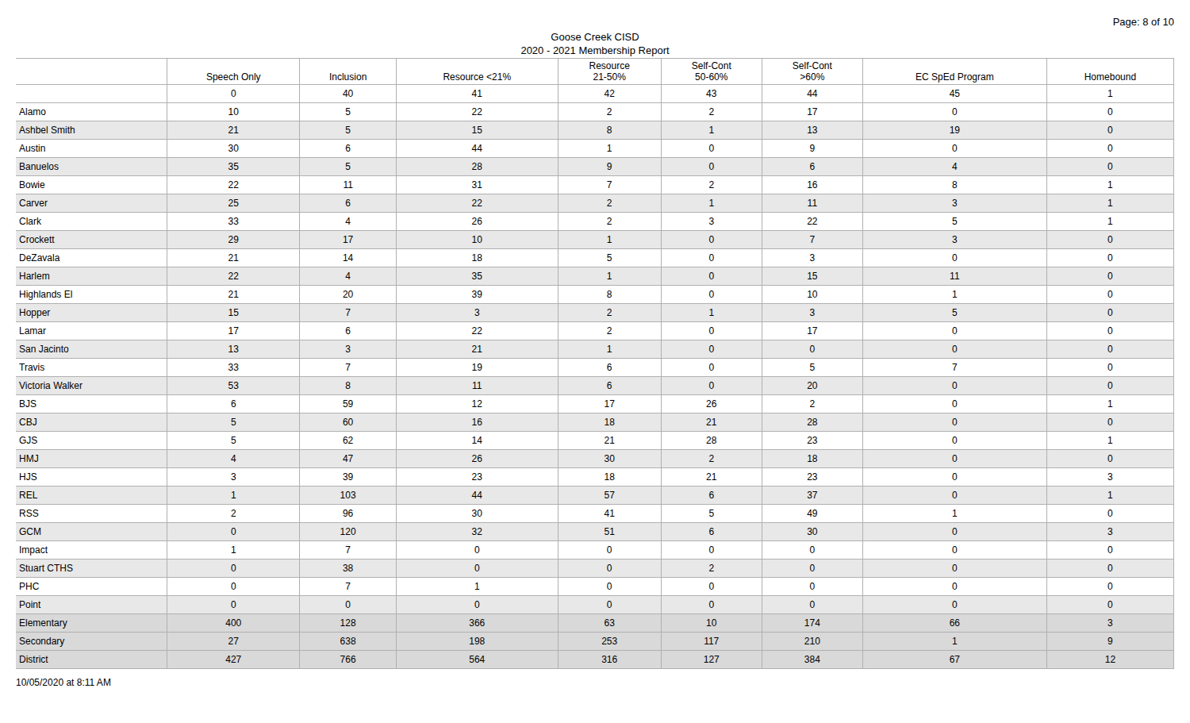Page: 8 of 10
Goose Creek CISD
2020 - 2021 Membership Report
| | Speech Only | Inclusion | Resource <21% | Resource 21-50% | Self-Cont 50-60% | Self-Cont >60% | EC SpEd Program | Homebound |
| --- | --- | --- | --- | --- | --- | --- | --- | --- |
| | 0 | 40 | 41 | 42 | 43 | 44 | 45 | 1 |
| Alamo | 10 | 5 | 22 | 2 | 2 | 17 | 0 | 0 |
| Ashbel Smith | 21 | 5 | 15 | 8 | 1 | 13 | 19 | 0 |
| Austin | 30 | 6 | 44 | 1 | 0 | 9 | 0 | 0 |
| Banuelos | 35 | 5 | 28 | 9 | 0 | 6 | 4 | 0 |
| Bowie | 22 | 11 | 31 | 7 | 2 | 16 | 8 | 1 |
| Carver | 25 | 6 | 22 | 2 | 1 | 11 | 3 | 1 |
| Clark | 33 | 4 | 26 | 2 | 3 | 22 | 5 | 1 |
| Crockett | 29 | 17 | 10 | 1 | 0 | 7 | 3 | 0 |
| DeZavala | 21 | 14 | 18 | 5 | 0 | 3 | 0 | 0 |
| Harlem | 22 | 4 | 35 | 1 | 0 | 15 | 11 | 0 |
| Highlands El | 21 | 20 | 39 | 8 | 0 | 10 | 1 | 0 |
| Hopper | 15 | 7 | 3 | 2 | 1 | 3 | 5 | 0 |
| Lamar | 17 | 6 | 22 | 2 | 0 | 17 | 0 | 0 |
| San Jacinto | 13 | 3 | 21 | 1 | 0 | 0 | 0 | 0 |
| Travis | 33 | 7 | 19 | 6 | 0 | 5 | 7 | 0 |
| Victoria Walker | 53 | 8 | 11 | 6 | 0 | 20 | 0 | 0 |
| BJS | 6 | 59 | 12 | 17 | 26 | 2 | 0 | 1 |
| CBJ | 5 | 60 | 16 | 18 | 21 | 28 | 0 | 0 |
| GJS | 5 | 62 | 14 | 21 | 28 | 23 | 0 | 1 |
| HMJ | 4 | 47 | 26 | 30 | 2 | 18 | 0 | 0 |
| HJS | 3 | 39 | 23 | 18 | 21 | 23 | 0 | 3 |
| REL | 1 | 103 | 44 | 57 | 6 | 37 | 0 | 1 |
| RSS | 2 | 96 | 30 | 41 | 5 | 49 | 1 | 0 |
| GCM | 0 | 120 | 32 | 51 | 6 | 30 | 0 | 3 |
| Impact | 1 | 7 | 0 | 0 | 0 | 0 | 0 | 0 |
| Stuart CTHS | 0 | 38 | 0 | 0 | 2 | 0 | 0 | 0 |
| PHC | 0 | 7 | 1 | 0 | 0 | 0 | 0 | 0 |
| Point | 0 | 0 | 0 | 0 | 0 | 0 | 0 | 0 |
| Elementary | 400 | 128 | 366 | 63 | 10 | 174 | 66 | 3 |
| Secondary | 27 | 638 | 198 | 253 | 117 | 210 | 1 | 9 |
| District | 427 | 766 | 564 | 316 | 127 | 384 | 67 | 12 |
10/05/2020 at 8:11 AM